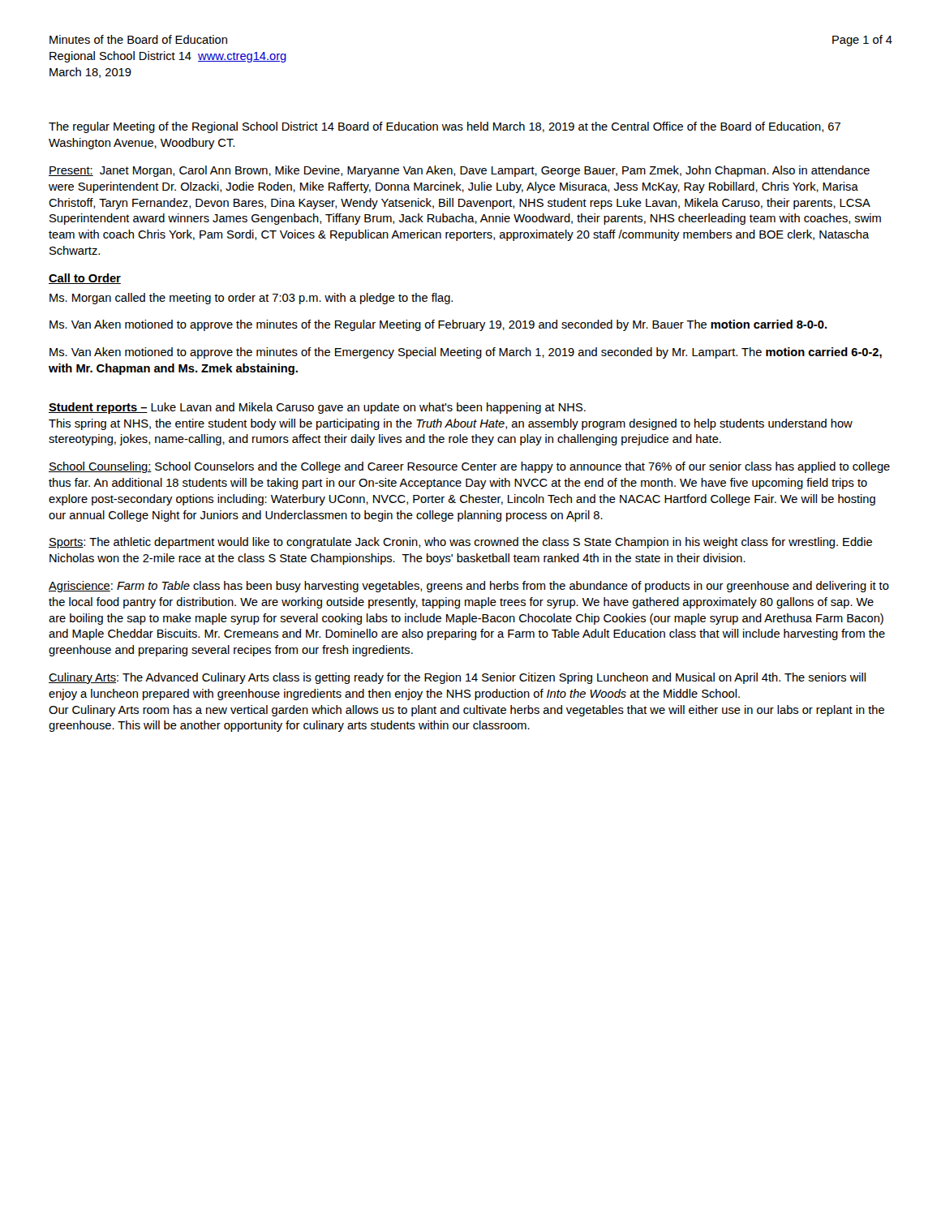Minutes of the Board of Education
Page 1 of 4
Regional School District 14 www.ctreg14.org
March 18, 2019
The regular Meeting of the Regional School District 14 Board of Education was held March 18, 2019 at the Central Office of the Board of Education, 67 Washington Avenue, Woodbury CT.
Present: Janet Morgan, Carol Ann Brown, Mike Devine, Maryanne Van Aken, Dave Lampart, George Bauer, Pam Zmek, John Chapman. Also in attendance were Superintendent Dr. Olzacki, Jodie Roden, Mike Rafferty, Donna Marcinek, Julie Luby, Alyce Misuraca, Jess McKay, Ray Robillard, Chris York, Marisa Christoff, Taryn Fernandez, Devon Bares, Dina Kayser, Wendy Yatsenick, Bill Davenport, NHS student reps Luke Lavan, Mikela Caruso, their parents, LCSA Superintendent award winners James Gengenbach, Tiffany Brum, Jack Rubacha, Annie Woodward, their parents, NHS cheerleading team with coaches, swim team with coach Chris York, Pam Sordi, CT Voices & Republican American reporters, approximately 20 staff /community members and BOE clerk, Nataschа Schwartz.
Call to Order
Ms. Morgan called the meeting to order at 7:03 p.m. with a pledge to the flag.
Ms. Van Aken motioned to approve the minutes of the Regular Meeting of February 19, 2019 and seconded by Mr. Bauer The motion carried 8-0-0.
Ms. Van Aken motioned to approve the minutes of the Emergency Special Meeting of March 1, 2019 and seconded by Mr. Lampart. The motion carried 6-0-2, with Mr. Chapman and Ms. Zmek abstaining.
Student reports – Luke Lavan and Mikela Caruso gave an update on what's been happening at NHS.
This spring at NHS, the entire student body will be participating in the Truth About Hate, an assembly program designed to help students understand how stereotyping, jokes, name-calling, and rumors affect their daily lives and the role they can play in challenging prejudice and hate.
School Counseling: School Counselors and the College and Career Resource Center are happy to announce that 76% of our senior class has applied to college thus far. An additional 18 students will be taking part in our On-site Acceptance Day with NVCC at the end of the month. We have five upcoming field trips to explore post-secondary options including: Waterbury UConn, NVCC, Porter & Chester, Lincoln Tech and the NACAC Hartford College Fair. We will be hosting our annual College Night for Juniors and Underclassmen to begin the college planning process on April 8.
Sports: The athletic department would like to congratulate Jack Cronin, who was crowned the class S State Champion in his weight class for wrestling. Eddie Nicholas won the 2-mile race at the class S State Championships. The boys' basketball team ranked 4th in the state in their division.
Agriscience: Farm to Table class has been busy harvesting vegetables, greens and herbs from the abundance of products in our greenhouse and delivering it to the local food pantry for distribution. We are working outside presently, tapping maple trees for syrup. We have gathered approximately 80 gallons of sap. We are boiling the sap to make maple syrup for several cooking labs to include Maple-Bacon Chocolate Chip Cookies (our maple syrup and Arethusa Farm Bacon) and Maple Cheddar Biscuits. Mr. Cremeans and Mr. Dominello are also preparing for a Farm to Table Adult Education class that will include harvesting from the greenhouse and preparing several recipes from our fresh ingredients.
Culinary Arts: The Advanced Culinary Arts class is getting ready for the Region 14 Senior Citizen Spring Luncheon and Musical on April 4th. The seniors will enjoy a luncheon prepared with greenhouse ingredients and then enjoy the NHS production of Into the Woods at the Middle School.
Our Culinary Arts room has a new vertical garden which allows us to plant and cultivate herbs and vegetables that we will either use in our labs or replant in the greenhouse. This will be another opportunity for culinary arts students within our classroom.